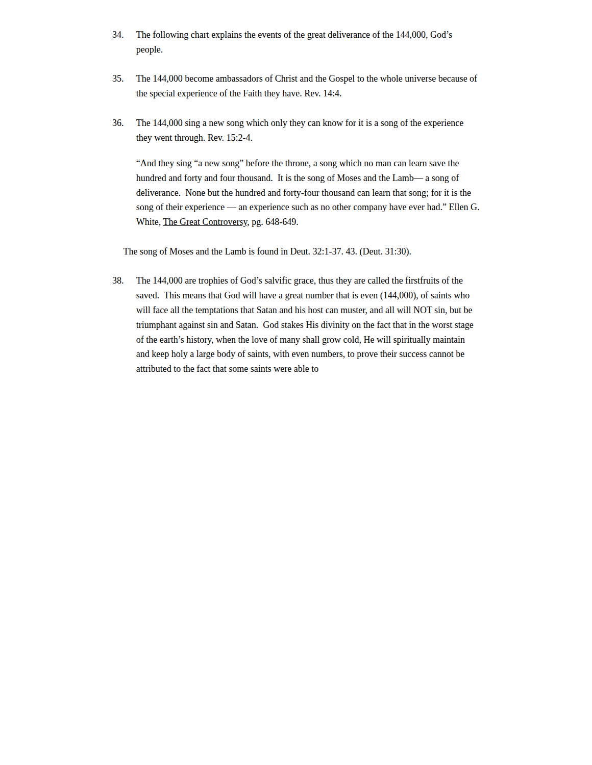34. The following chart explains the events of the great deliverance of the 144,000, God’s people.
35. The 144,000 become ambassadors of Christ and the Gospel to the whole universe because of the special experience of the Faith they have. Rev. 14:4.
36. The 144,000 sing a new song which only they can know for it is a song of the experience they went through. Rev. 15:2-4.
“And they sing “a new song” before the throne, a song which no man can learn save the hundred and forty and four thousand. It is the song of Moses and the Lamb— a song of deliverance. None but the hundred and forty-four thousand can learn that song; for it is the song of their experience — an experience such as no other company have ever had.” Ellen G. White, The Great Controversy, pg. 648-649.
The song of Moses and the Lamb is found in Deut. 32:1-37. 43. (Deut. 31:30).
38. The 144,000 are trophies of God’s salvific grace, thus they are called the firstfruits of the saved. This means that God will have a great number that is even (144,000), of saints who will face all the temptations that Satan and his host can muster, and all will NOT sin, but be triumphant against sin and Satan. God stakes His divinity on the fact that in the worst stage of the earth’s history, when the love of many shall grow cold, He will spiritually maintain and keep holy a large body of saints, with even numbers, to prove their success cannot be attributed to the fact that some saints were able to